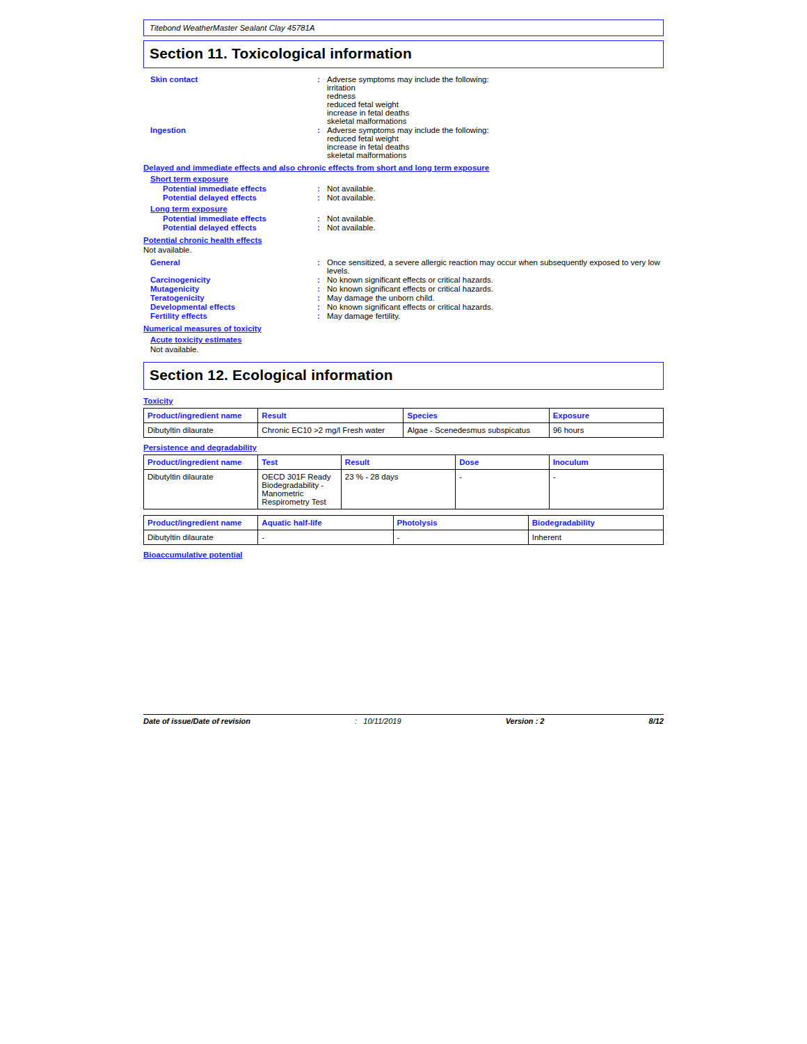Titebond WeatherMaster Sealant Clay 45781A
Section 11. Toxicological information
Skin contact
:
Adverse symptoms may include the following:
irritation
redness
reduced fetal weight
increase in fetal deaths
skeletal malformations
Ingestion
:
Adverse symptoms may include the following:
reduced fetal weight
increase in fetal deaths
skeletal malformations
Delayed and immediate effects and also chronic effects from short and long term exposure
Short term exposure
Potential immediate effects
:
Not available.
Potential delayed effects
:
Not available.
Long term exposure
Potential immediate effects
:
Not available.
Potential delayed effects
:
Not available.
Potential chronic health effects
Not available.
General
:
Once sensitized, a severe allergic reaction may occur when subsequently exposed to very low levels.
Carcinogenicity
:
No known significant effects or critical hazards.
Mutagenicity
:
No known significant effects or critical hazards.
Teratogenicity
:
May damage the unborn child.
Developmental effects
:
No known significant effects or critical hazards.
Fertility effects
:
May damage fertility.
Numerical measures of toxicity
Acute toxicity estimates
Not available.
Section 12. Ecological information
Toxicity
| Product/ingredient name | Result | Species | Exposure |
| --- | --- | --- | --- |
| Dibutyltin dilaurate | Chronic EC10 >2 mg/l Fresh water | Algae - Scenedesmus subspicatus | 96 hours |
Persistence and degradability
| Product/ingredient name | Test | Result | Dose | Inoculum |
| --- | --- | --- | --- | --- |
| Dibutyltin dilaurate | OECD 301F Ready Biodegradability - Manometric Respirometry Test | 23 % - 28 days | - | - |
| Product/ingredient name | Aquatic half-life | Photolysis | Biodegradability |
| --- | --- | --- | --- |
| Dibutyltin dilaurate | - | - | Inherent |
Bioaccumulative potential
Date of issue/Date of revision
: 10/11/2019
Version : 2
8/12